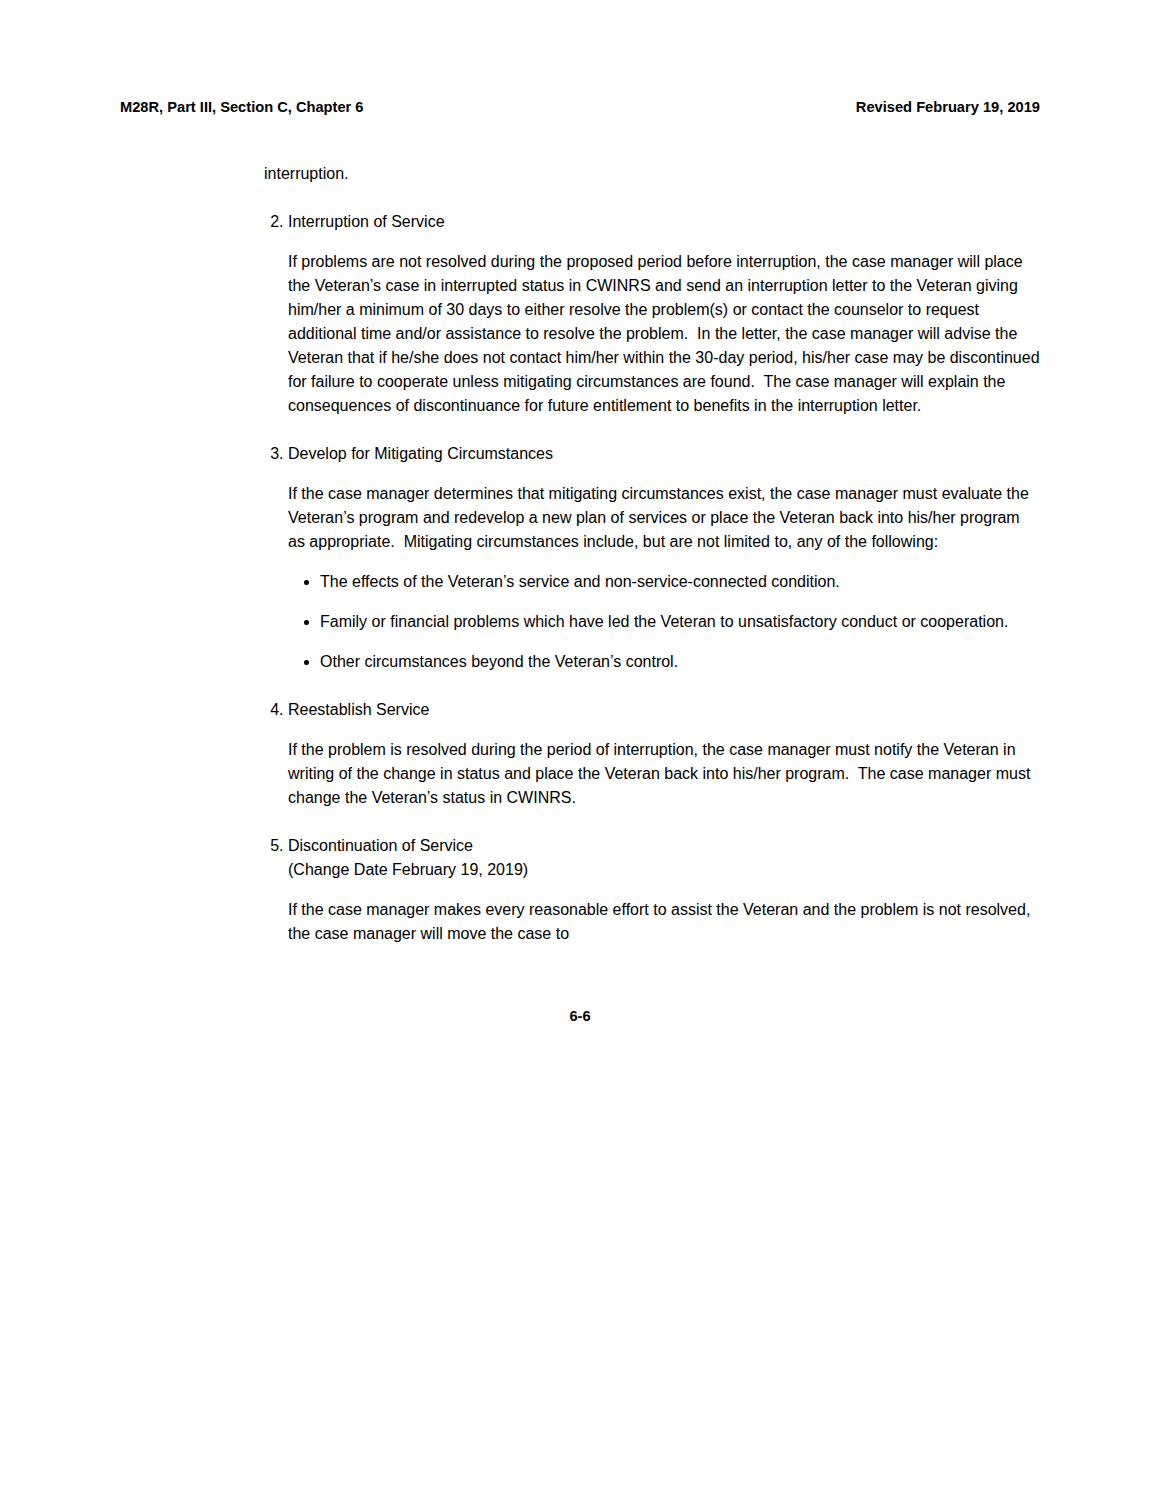M28R, Part III, Section C, Chapter 6 Revised February 19, 2019
interruption.
Interruption of Service
If problems are not resolved during the proposed period before interruption, the case manager will place the Veteran’s case in interrupted status in CWINRS and send an interruption letter to the Veteran giving him/her a minimum of 30 days to either resolve the problem(s) or contact the counselor to request additional time and/or assistance to resolve the problem. In the letter, the case manager will advise the Veteran that if he/she does not contact him/her within the 30-day period, his/her case may be discontinued for failure to cooperate unless mitigating circumstances are found. The case manager will explain the consequences of discontinuance for future entitlement to benefits in the interruption letter.
Develop for Mitigating Circumstances
If the case manager determines that mitigating circumstances exist, the case manager must evaluate the Veteran’s program and redevelop a new plan of services or place the Veteran back into his/her program as appropriate. Mitigating circumstances include, but are not limited to, any of the following:
The effects of the Veteran’s service and non-service-connected condition.
Family or financial problems which have led the Veteran to unsatisfactory conduct or cooperation.
Other circumstances beyond the Veteran’s control.
Reestablish Service
If the problem is resolved during the period of interruption, the case manager must notify the Veteran in writing of the change in status and place the Veteran back into his/her program. The case manager must change the Veteran’s status in CWINRS.
Discontinuation of Service (Change Date February 19, 2019)
If the case manager makes every reasonable effort to assist the Veteran and the problem is not resolved, the case manager will move the case to
6-6